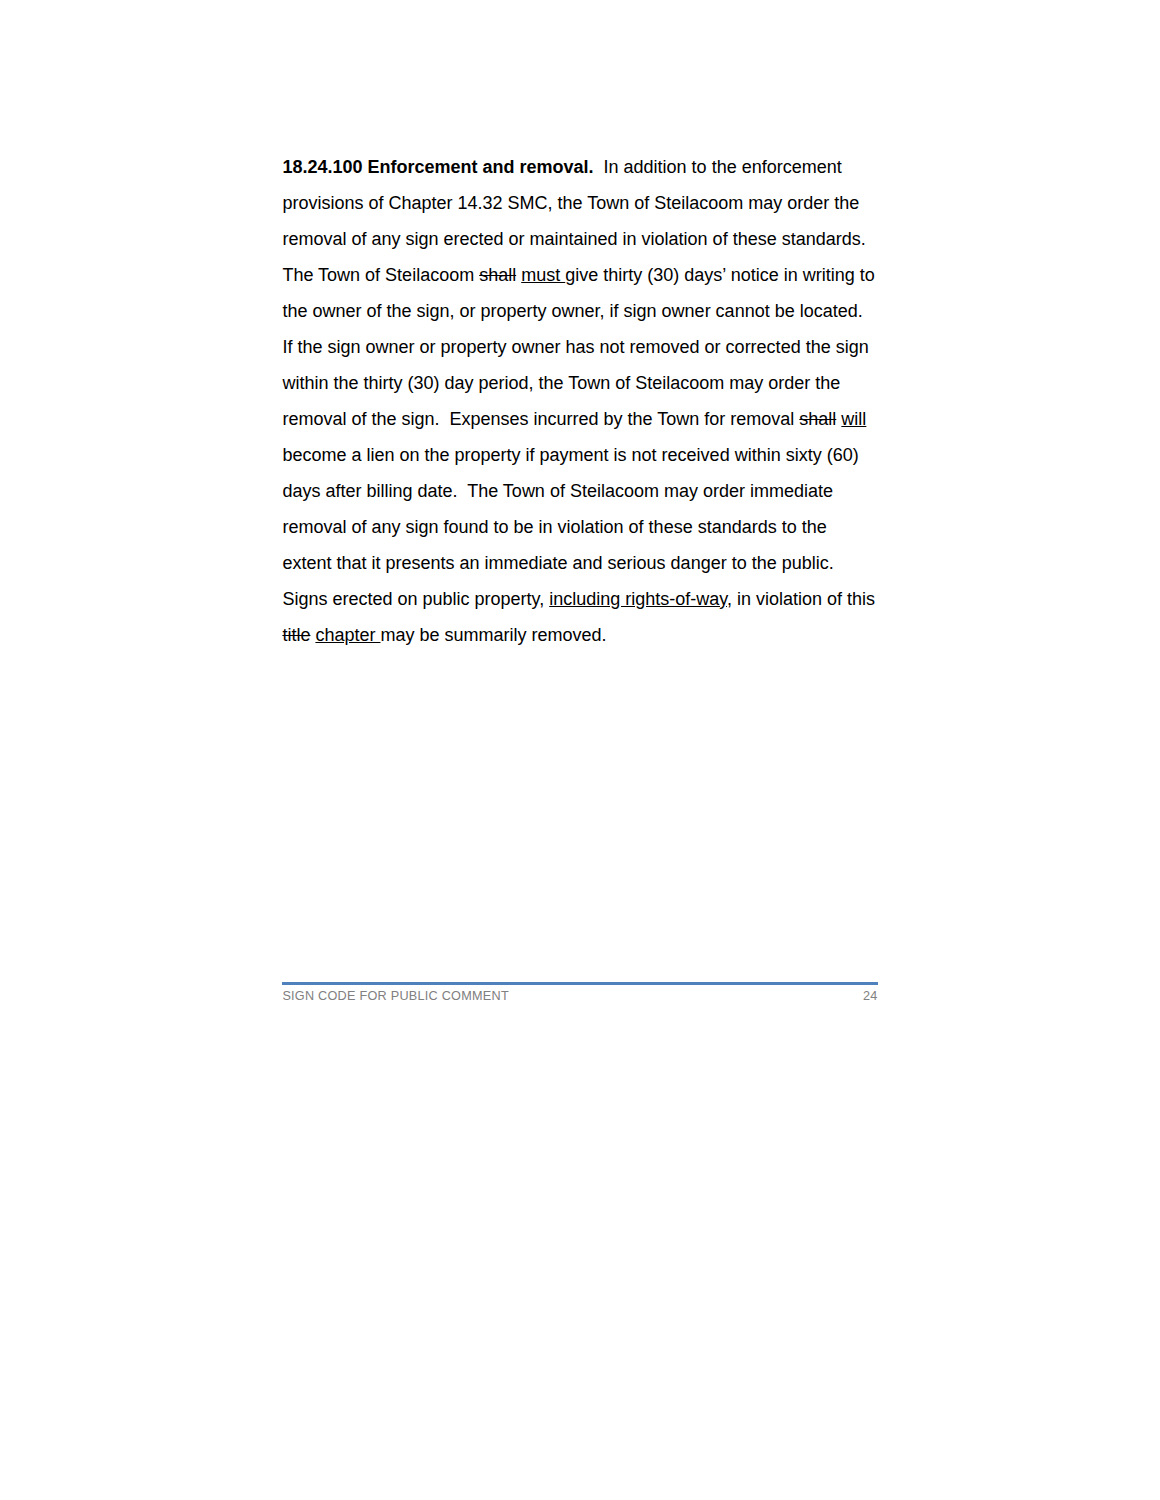18.24.100 Enforcement and removal. In addition to the enforcement provisions of Chapter 14.32 SMC, the Town of Steilacoom may order the removal of any sign erected or maintained in violation of these standards. The Town of Steilacoom shall must give thirty (30) days’ notice in writing to the owner of the sign, or property owner, if sign owner cannot be located. If the sign owner or property owner has not removed or corrected the sign within the thirty (30) day period, the Town of Steilacoom may order the removal of the sign. Expenses incurred by the Town for removal shall will become a lien on the property if payment is not received within sixty (60) days after billing date. The Town of Steilacoom may order immediate removal of any sign found to be in violation of these standards to the extent that it presents an immediate and serious danger to the public. Signs erected on public property, including rights-of-way, in violation of this title chapter may be summarily removed.
Sign Code for Public Comment 24